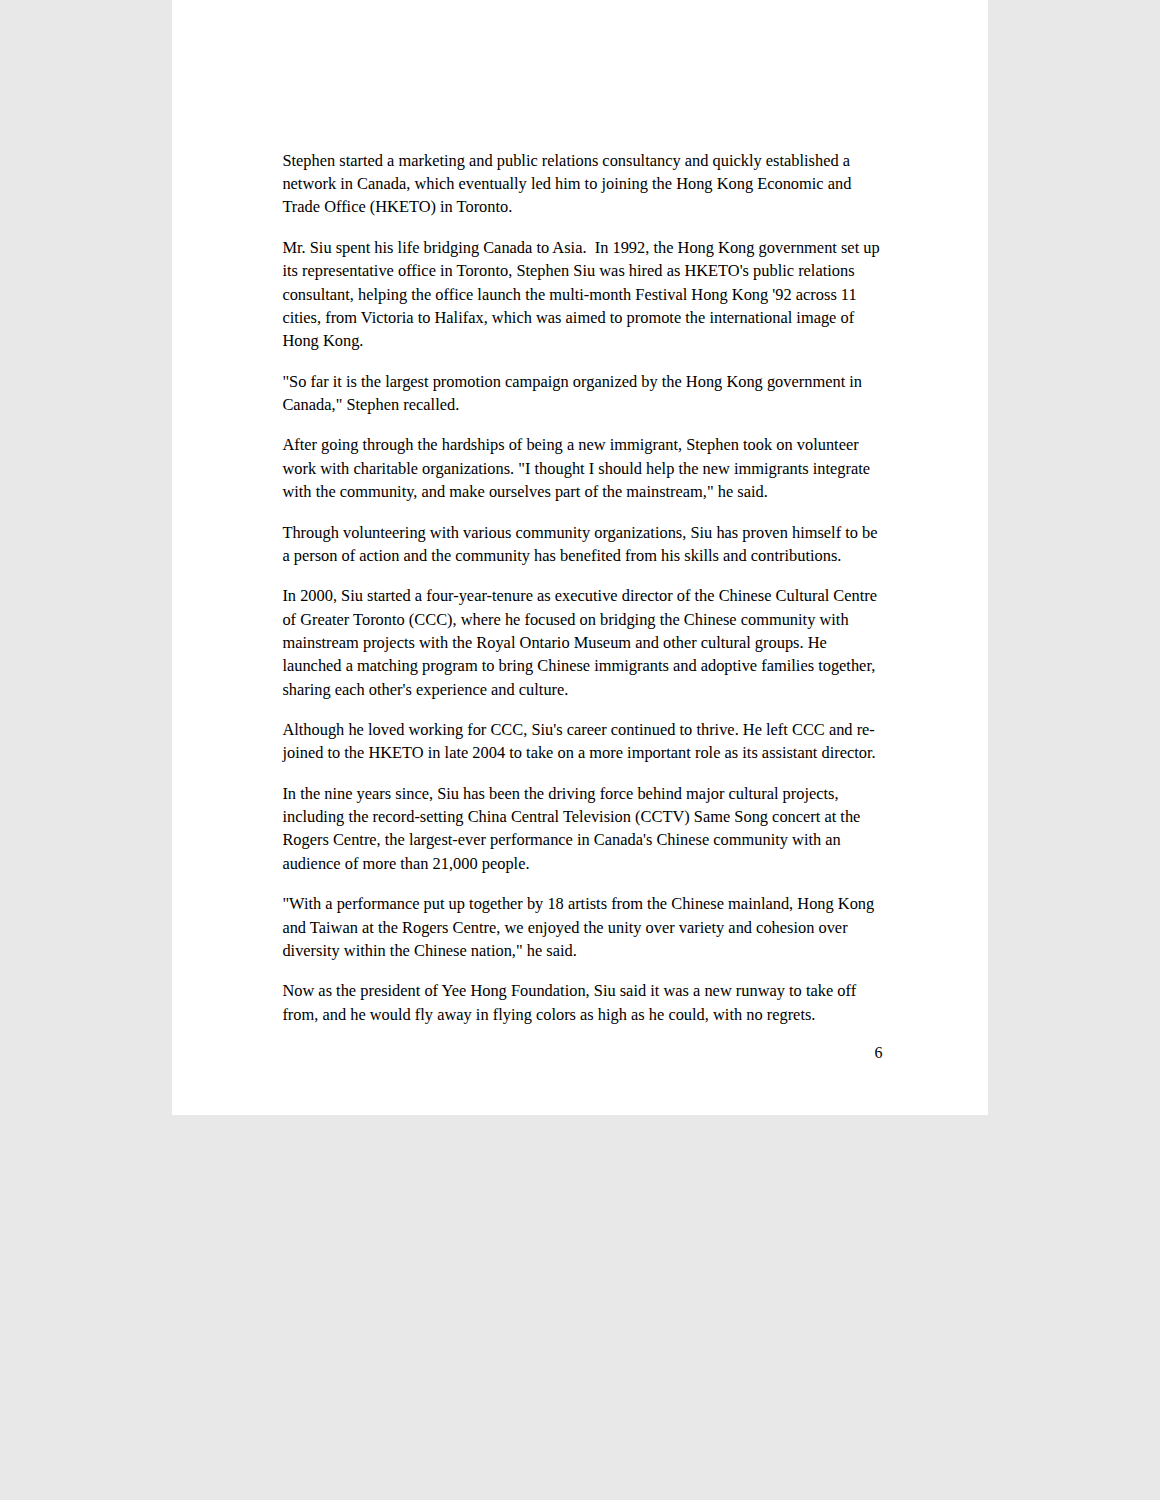Stephen started a marketing and public relations consultancy and quickly established a network in Canada, which eventually led him to joining the Hong Kong Economic and Trade Office (HKETO) in Toronto.
Mr. Siu spent his life bridging Canada to Asia. In 1992, the Hong Kong government set up its representative office in Toronto, Stephen Siu was hired as HKETO's public relations consultant, helping the office launch the multi-month Festival Hong Kong '92 across 11 cities, from Victoria to Halifax, which was aimed to promote the international image of Hong Kong.
"So far it is the largest promotion campaign organized by the Hong Kong government in Canada," Stephen recalled.
After going through the hardships of being a new immigrant, Stephen took on volunteer work with charitable organizations. "I thought I should help the new immigrants integrate with the community, and make ourselves part of the mainstream," he said.
Through volunteering with various community organizations, Siu has proven himself to be a person of action and the community has benefited from his skills and contributions.
In 2000, Siu started a four-year-tenure as executive director of the Chinese Cultural Centre of Greater Toronto (CCC), where he focused on bridging the Chinese community with mainstream projects with the Royal Ontario Museum and other cultural groups. He launched a matching program to bring Chinese immigrants and adoptive families together, sharing each other's experience and culture.
Although he loved working for CCC, Siu's career continued to thrive. He left CCC and re-joined to the HKETO in late 2004 to take on a more important role as its assistant director.
In the nine years since, Siu has been the driving force behind major cultural projects, including the record-setting China Central Television (CCTV) Same Song concert at the Rogers Centre, the largest-ever performance in Canada's Chinese community with an audience of more than 21,000 people.
"With a performance put up together by 18 artists from the Chinese mainland, Hong Kong and Taiwan at the Rogers Centre, we enjoyed the unity over variety and cohesion over diversity within the Chinese nation," he said.
Now as the president of Yee Hong Foundation, Siu said it was a new runway to take off from, and he would fly away in flying colors as high as he could, with no regrets.
6